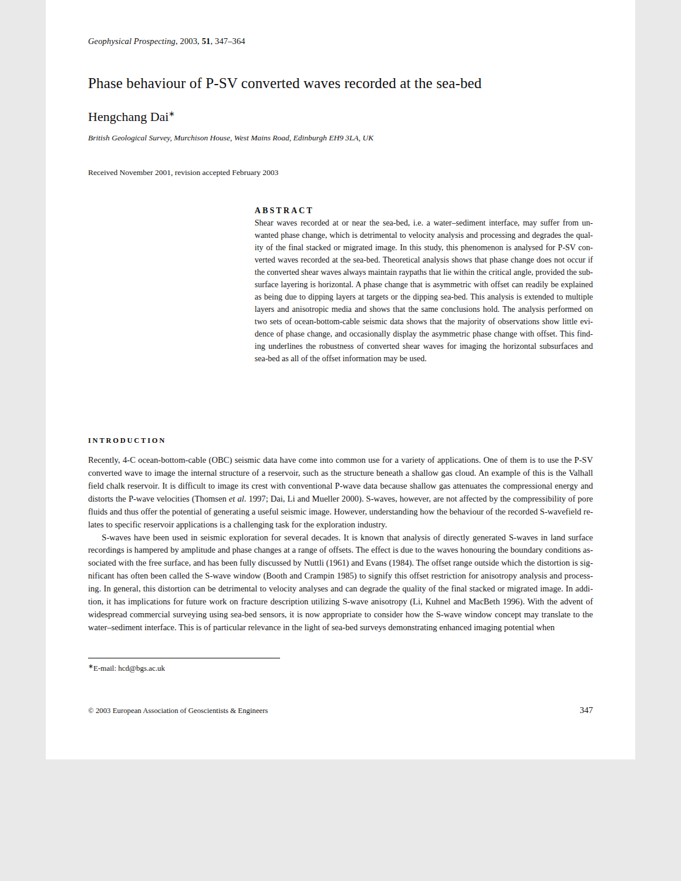Geophysical Prospecting, 2003, 51, 347–364
Phase behaviour of P-SV converted waves recorded at the sea-bed
Hengchang Dai∗
British Geological Survey, Murchison House, West Mains Road, Edinburgh EH9 3LA, UK
Received November 2001, revision accepted February 2003
ABSTRACT
Shear waves recorded at or near the sea-bed, i.e. a water–sediment interface, may suffer from unwanted phase change, which is detrimental to velocity analysis and processing and degrades the quality of the final stacked or migrated image. In this study, this phenomenon is analysed for P-SV converted waves recorded at the sea-bed. Theoretical analysis shows that phase change does not occur if the converted shear waves always maintain raypaths that lie within the critical angle, provided the subsurface layering is horizontal. A phase change that is asymmetric with offset can readily be explained as being due to dipping layers at targets or the dipping sea-bed. This analysis is extended to multiple layers and anisotropic media and shows that the same conclusions hold. The analysis performed on two sets of ocean-bottom-cable seismic data shows that the majority of observations show little evidence of phase change, and occasionally display the asymmetric phase change with offset. This finding underlines the robustness of converted shear waves for imaging the horizontal subsurfaces and sea-bed as all of the offset information may be used.
INTRODUCTION
Recently, 4-C ocean-bottom-cable (OBC) seismic data have come into common use for a variety of applications. One of them is to use the P-SV converted wave to image the internal structure of a reservoir, such as the structure beneath a shallow gas cloud. An example of this is the Valhall field chalk reservoir. It is difficult to image its crest with conventional P-wave data because shallow gas attenuates the compressional energy and distorts the P-wave velocities (Thomsen et al. 1997; Dai, Li and Mueller 2000). S-waves, however, are not affected by the compressibility of pore fluids and thus offer the potential of generating a useful seismic image. However, understanding how the behaviour of the recorded S-wavefield relates to specific reservoir applications is a challenging task for the exploration industry.
S-waves have been used in seismic exploration for several decades. It is known that analysis of directly generated S-waves in land surface recordings is hampered by amplitude and phase changes at a range of offsets. The effect is due to the waves honouring the boundary conditions associated with the free surface, and has been fully discussed by Nuttli (1961) and Evans (1984). The offset range outside which the distortion is significant has often been called the S-wave window (Booth and Crampin 1985) to signify this offset restriction for anisotropy analysis and processing. In general, this distortion can be detrimental to velocity analyses and can degrade the quality of the final stacked or migrated image. In addition, it has implications for future work on fracture description utilizing S-wave anisotropy (Li, Kuhnel and MacBeth 1996). With the advent of widespread commercial surveying using sea-bed sensors, it is now appropriate to consider how the S-wave window concept may translate to the water–sediment interface. This is of particular relevance in the light of sea-bed surveys demonstrating enhanced imaging potential when
∗E-mail: hcd@bgs.ac.uk
© 2003 European Association of Geoscientists & Engineers 347